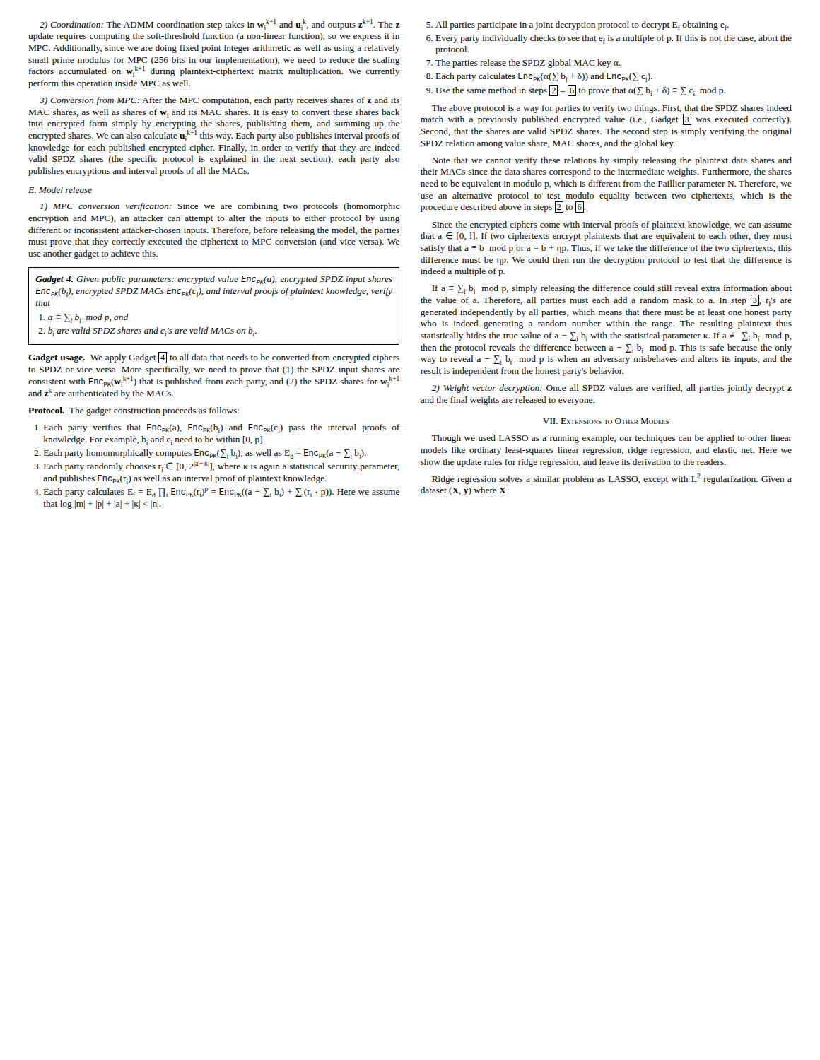2) Coordination: The ADMM coordination step takes in wik+1 and uik, and outputs zk+1. The z update requires computing the soft-threshold function (a non-linear function), so we express it in MPC. Additionally, since we are doing fixed point integer arithmetic as well as using a relatively small prime modulus for MPC (256 bits in our implementation), we need to reduce the scaling factors accumulated on wik+1 during plaintext-ciphertext matrix multiplication. We currently perform this operation inside MPC as well.
3) Conversion from MPC: After the MPC computation, each party receives shares of z and its MAC shares, as well as shares of wi and its MAC shares. It is easy to convert these shares back into encrypted form simply by encrypting the shares, publishing them, and summing up the encrypted shares. We can also calculate uik+1 this way. Each party also publishes interval proofs of knowledge for each published encrypted cipher. Finally, in order to verify that they are indeed valid SPDZ shares (the specific protocol is explained in the next section), each party also publishes encryptions and interval proofs of all the MACs.
E. Model release
1) MPC conversion verification: Since we are combining two protocols (homomorphic encryption and MPC), an attacker can attempt to alter the inputs to either protocol by using different or inconsistent attacker-chosen inputs. Therefore, before releasing the model, the parties must prove that they correctly executed the ciphertext to MPC conversion (and vice versa). We use another gadget to achieve this.
Gadget 4. Given public parameters: encrypted value EncPK(a), encrypted SPDZ input shares EncPK(bi), encrypted SPDZ MACs EncPK(ci), and interval proofs of plaintext knowledge, verify that
a ≡ ∑i bi mod p, and
bi are valid SPDZ shares and ci's are valid MACs on bi.
Gadget usage. We apply Gadget 4 to all data that needs to be converted from encrypted ciphers to SPDZ or vice versa. More specifically, we need to prove that (1) the SPDZ input shares are consistent with EncPK(wik+1) that is published from each party, and (2) the SPDZ shares for wik+1 and zk are authenticated by the MACs.
Protocol. The gadget construction proceeds as follows:
Each party verifies that EncPK(a), EncPK(bi) and EncPK(ci) pass the interval proofs of knowledge. For example, bi and ci need to be within [0, p].
Each party homomorphically computes EncPK(∑i bi), as well as Ed = EncPK(a − ∑i bi).
Each party randomly chooses ri ∈ [0, 2|a|+|κ|], where κ is again a statistical security parameter, and publishes EncPK(ri) as well as an interval proof of plaintext knowledge.
Each party calculates Ef = Ed ∏i EncPK(ri)p = EncPK((a − ∑i bi) + ∑i(ri · p)). Here we assume that log |m| + |p| + |a| + |κ| < |n|.
All parties participate in a joint decryption protocol to decrypt Ef obtaining ef.
Every party individually checks to see that ef is a multiple of p. If this is not the case, abort the protocol.
The parties release the SPDZ global MAC key α.
Each party calculates EncPK(α(∑ bi + δ)) and EncPK(∑ ci).
Use the same method in steps 2 – 6 to prove that α(∑ bi + δ) ≡ ∑ ci mod p.
The above protocol is a way for parties to verify two things. First, that the SPDZ shares indeed match with a previously published encrypted value (i.e., Gadget 3 was executed correctly). Second, that the shares are valid SPDZ shares. The second step is simply verifying the original SPDZ relation among value share, MAC shares, and the global key.
Note that we cannot verify these relations by simply releasing the plaintext data shares and their MACs since the data shares correspond to the intermediate weights. Furthermore, the shares need to be equivalent in modulo p, which is different from the Paillier parameter N. Therefore, we use an alternative protocol to test modulo equality between two ciphertexts, which is the procedure described above in steps 2 to 6.
Since the encrypted ciphers come with interval proofs of plaintext knowledge, we can assume that a ∈ [0, l]. If two ciphertexts encrypt plaintexts that are equivalent to each other, they must satisfy that a ≡ b mod p or a = b + ηp. Thus, if we take the difference of the two ciphertexts, this difference must be ηp. We could then run the decryption protocol to test that the difference is indeed a multiple of p.
If a ≡ ∑i bi mod p, simply releasing the difference could still reveal extra information about the value of a. Therefore, all parties must each add a random mask to a. In step 3, ri's are generated independently by all parties, which means that there must be at least one honest party who is indeed generating a random number within the range. The resulting plaintext thus statistically hides the true value of a − ∑i bi with the statistical parameter κ. If a ≢ ∑i bi mod p, then the protocol reveals the difference between a − ∑i bi mod p. This is safe because the only way to reveal a − ∑i bi mod p is when an adversary misbehaves and alters its inputs, and the result is independent from the honest party's behavior.
2) Weight vector decryption: Once all SPDZ values are verified, all parties jointly decrypt z and the final weights are released to everyone.
VII. Extensions to Other Models
Though we used LASSO as a running example, our techniques can be applied to other linear models like ordinary least-squares linear regression, ridge regression, and elastic net. Here we show the update rules for ridge regression, and leave its derivation to the readers.
Ridge regression solves a similar problem as LASSO, except with L2 regularization. Given a dataset (X, y) where X